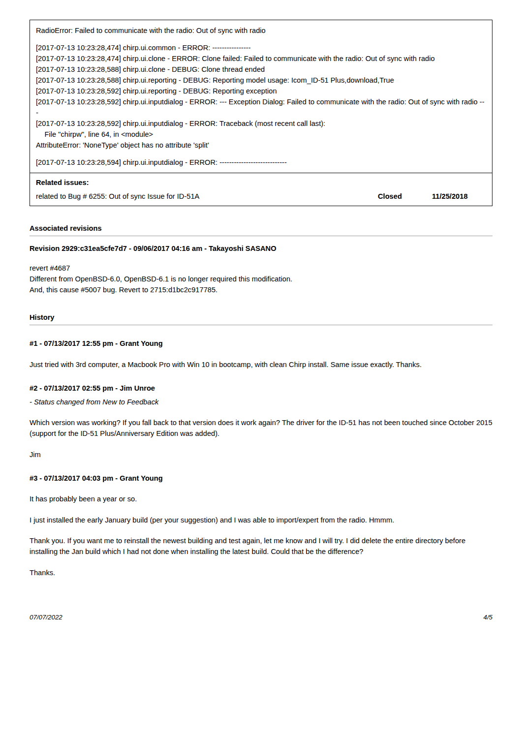RadioError: Failed to communicate with the radio: Out of sync with radio
[2017-07-13 10:23:28,474] chirp.ui.common - ERROR: ----------------
[2017-07-13 10:23:28,474] chirp.ui.clone - ERROR: Clone failed: Failed to communicate with the radio: Out of sync with radio
[2017-07-13 10:23:28,588] chirp.ui.clone - DEBUG: Clone thread ended
[2017-07-13 10:23:28,588] chirp.ui.reporting - DEBUG: Reporting model usage: Icom_ID-51 Plus,download,True
[2017-07-13 10:23:28,592] chirp.ui.reporting - DEBUG: Reporting exception
[2017-07-13 10:23:28,592] chirp.ui.inputdialog - ERROR: --- Exception Dialog: Failed to communicate with the radio: Out of sync with radio ---
[2017-07-13 10:23:28,592] chirp.ui.inputdialog - ERROR: Traceback (most recent call last):
File "chirpw", line 64, in <module>
AttributeError: 'NoneType' object has no attribute 'split'
[2017-07-13 10:23:28,594] chirp.ui.inputdialog - ERROR: ----------------------------
Related issues:
related to Bug # 6255: Out of sync Issue for ID-51A Closed 11/25/2018
Associated revisions
Revision 2929:c31ea5cfe7d7 - 09/06/2017 04:16 am - Takayoshi SASANO
revert #4687
Different from OpenBSD-6.0, OpenBSD-6.1 is no longer required this modification.
And, this cause #5007 bug. Revert to 2715:d1bc2c917785.
History
#1 - 07/13/2017 12:55 pm - Grant Young
Just tried with 3rd computer, a Macbook Pro with Win 10 in bootcamp, with clean Chirp install. Same issue exactly. Thanks.
#2 - 07/13/2017 02:55 pm - Jim Unroe
- Status changed from New to Feedback
Which version was working? If you fall back to that version does it work again? The driver for the ID-51 has not been touched since October 2015 (support for the ID-51 Plus/Anniversary Edition was added).
Jim
#3 - 07/13/2017 04:03 pm - Grant Young
It has probably been a year or so.
I just installed the early January build (per your suggestion) and I was able to import/expert from the radio. Hmmm.
Thank you. If you want me to reinstall the newest building and test again, let me know and I will try. I did delete the entire directory before installing the Jan build which I had not done when installing the latest build. Could that be the difference?
Thanks.
07/07/2022 4/5